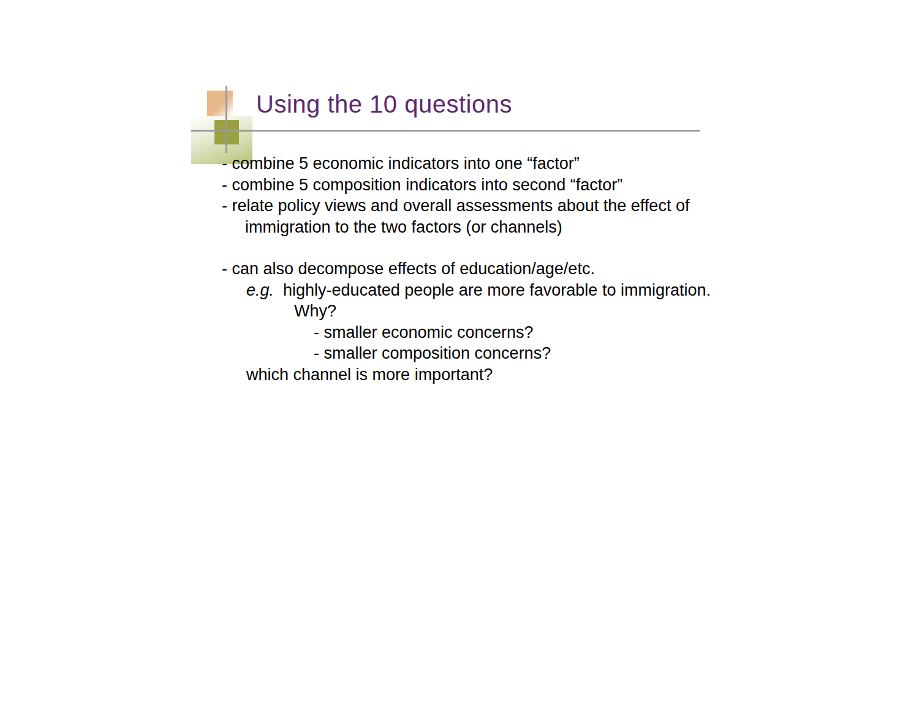Using the 10 questions
- combine 5 economic indicators into one “factor”
- combine 5 composition indicators into second “factor”
- relate policy views and overall assessments about the effect of immigration to the two factors (or channels)
- can also decompose effects of education/age/etc.
e.g. highly-educated people are more favorable to immigration. Why?
- smaller economic concerns?
- smaller composition concerns?
which channel is more important?